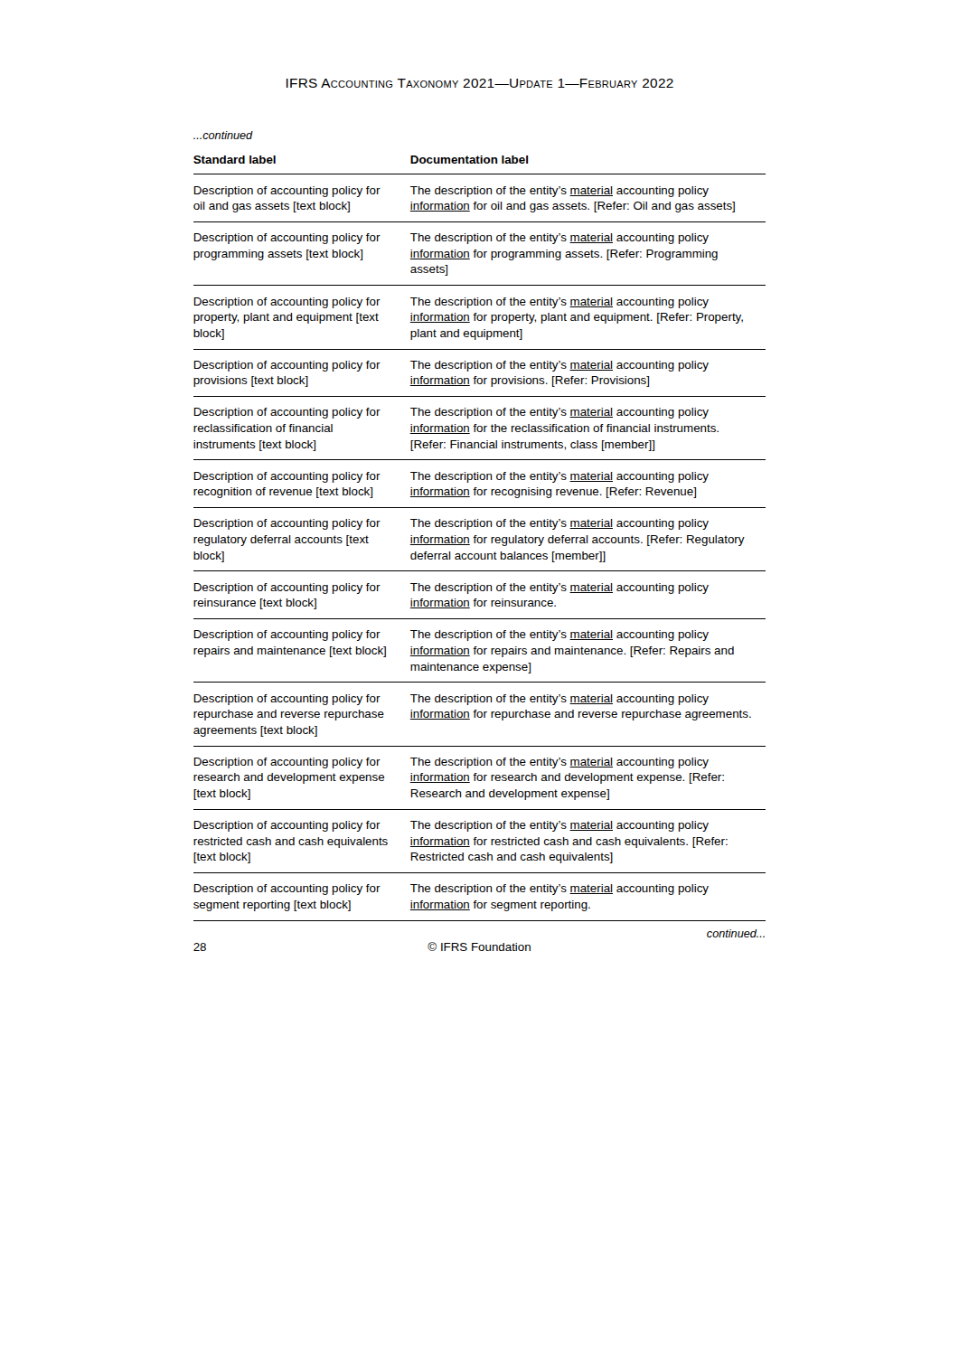IFRS Accounting Taxonomy 2021—Update 1—February 2022
...continued
| Standard label | Documentation label |
| --- | --- |
| Description of accounting policy for oil and gas assets [text block] | The description of the entity’s material accounting policy information for oil and gas assets. [Refer: Oil and gas assets] |
| Description of accounting policy for programming assets [text block] | The description of the entity’s material accounting policy information for programming assets. [Refer: Programming assets] |
| Description of accounting policy for property, plant and equipment [text block] | The description of the entity’s material accounting policy information for property, plant and equipment. [Refer: Property, plant and equipment] |
| Description of accounting policy for provisions [text block] | The description of the entity’s material accounting policy information for provisions. [Refer: Provisions] |
| Description of accounting policy for reclassification of financial instruments [text block] | The description of the entity’s material accounting policy information for the reclassification of financial instruments. [Refer: Financial instruments, class [member]] |
| Description of accounting policy for recognition of revenue [text block] | The description of the entity’s material accounting policy information for recognising revenue. [Refer: Revenue] |
| Description of accounting policy for regulatory deferral accounts [text block] | The description of the entity’s material accounting policy information for regulatory deferral accounts. [Refer: Regulatory deferral account balances [member]] |
| Description of accounting policy for reinsurance [text block] | The description of the entity’s material accounting policy information for reinsurance. |
| Description of accounting policy for repairs and maintenance [text block] | The description of the entity’s material accounting policy information for repairs and maintenance. [Refer: Repairs and maintenance expense] |
| Description of accounting policy for repurchase and reverse repurchase agreements [text block] | The description of the entity’s material accounting policy information for repurchase and reverse repurchase agreements. |
| Description of accounting policy for research and development expense [text block] | The description of the entity’s material accounting policy information for research and development expense. [Refer: Research and development expense] |
| Description of accounting policy for restricted cash and cash equivalents [text block] | The description of the entity’s material accounting policy information for restricted cash and cash equivalents. [Refer: Restricted cash and cash equivalents] |
| Description of accounting policy for segment reporting [text block] | The description of the entity’s material accounting policy information for segment reporting. |
continued...
28
© IFRS Foundation